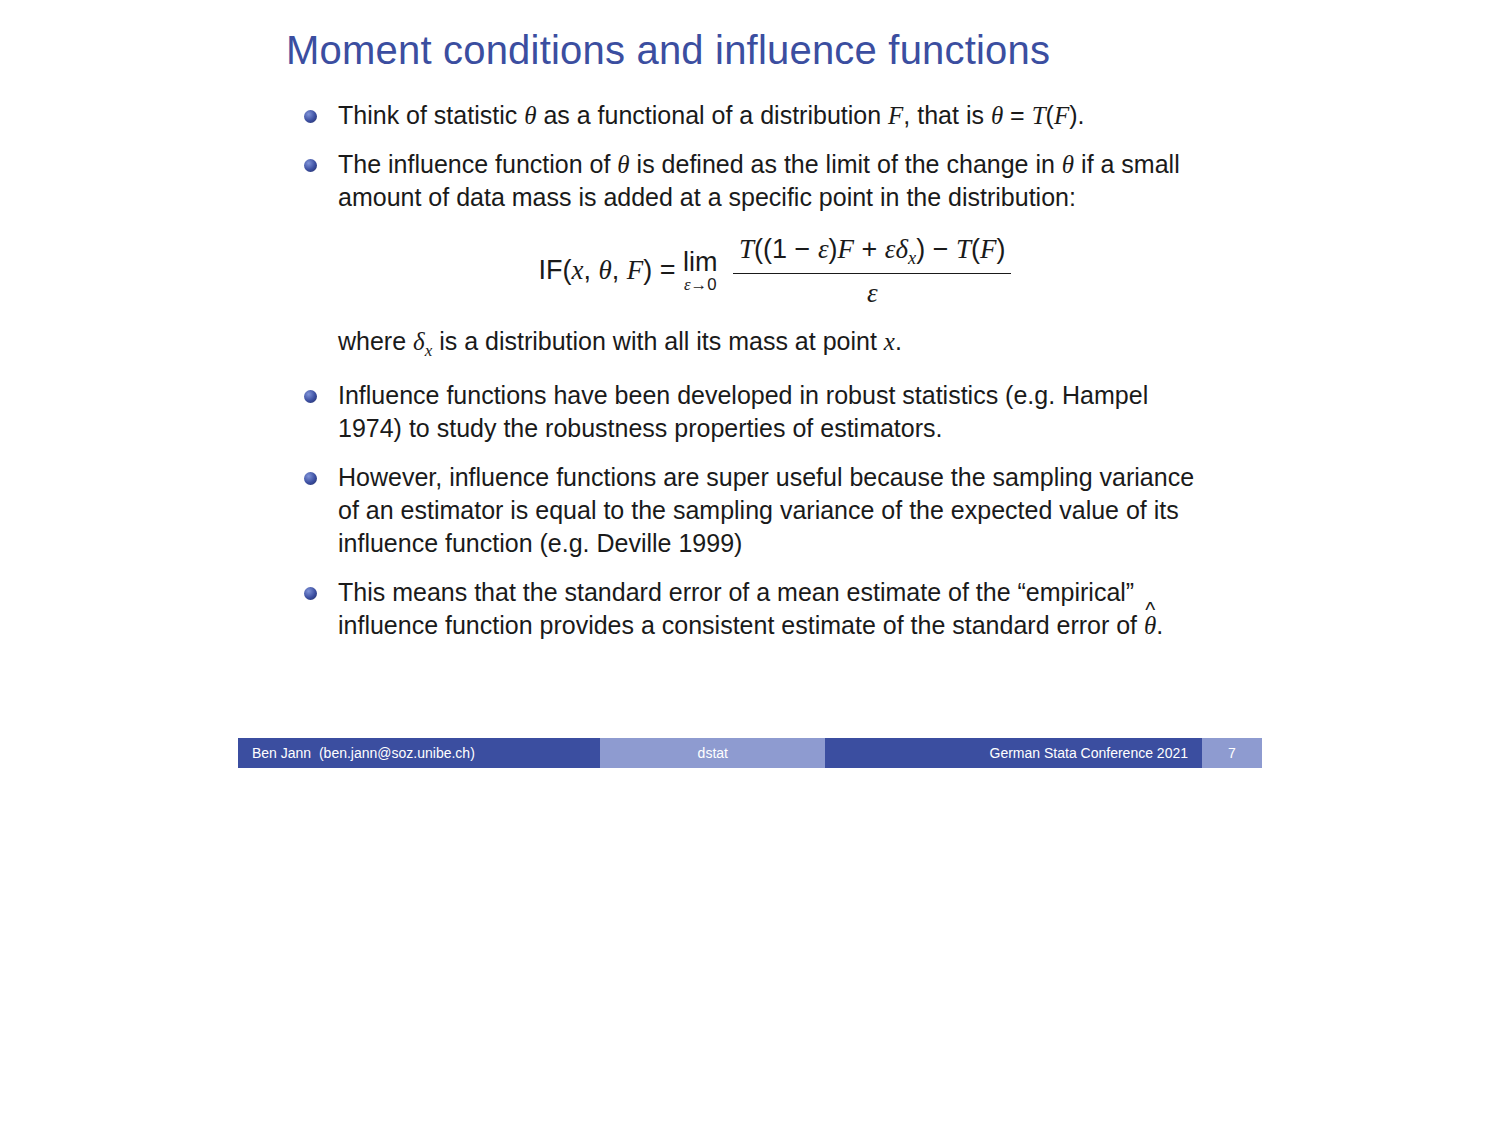Moment conditions and influence functions
Think of statistic θ as a functional of a distribution F, that is θ = T(F).
The influence function of θ is defined as the limit of the change in θ if a small amount of data mass is added at a specific point in the distribution:
IF(x, θ, F) = lim ε→0 T((1 − ε)F + εδx) − T(F) ε
where δx is a distribution with all its mass at point x.
Influence functions have been developed in robust statistics (e.g. Hampel 1974) to study the robustness properties of estimators.
However, influence functions are super useful because the sampling variance of an estimator is equal to the sampling variance of the expected value of its influence function (e.g. Deville 1999)
This means that the standard error of a mean estimate of the “empirical” influence function provides a consistent estimate of the standard error of θ.
Ben Jann (ben.jann@soz.unibe.ch)
dstat
German Stata Conference 2021
7